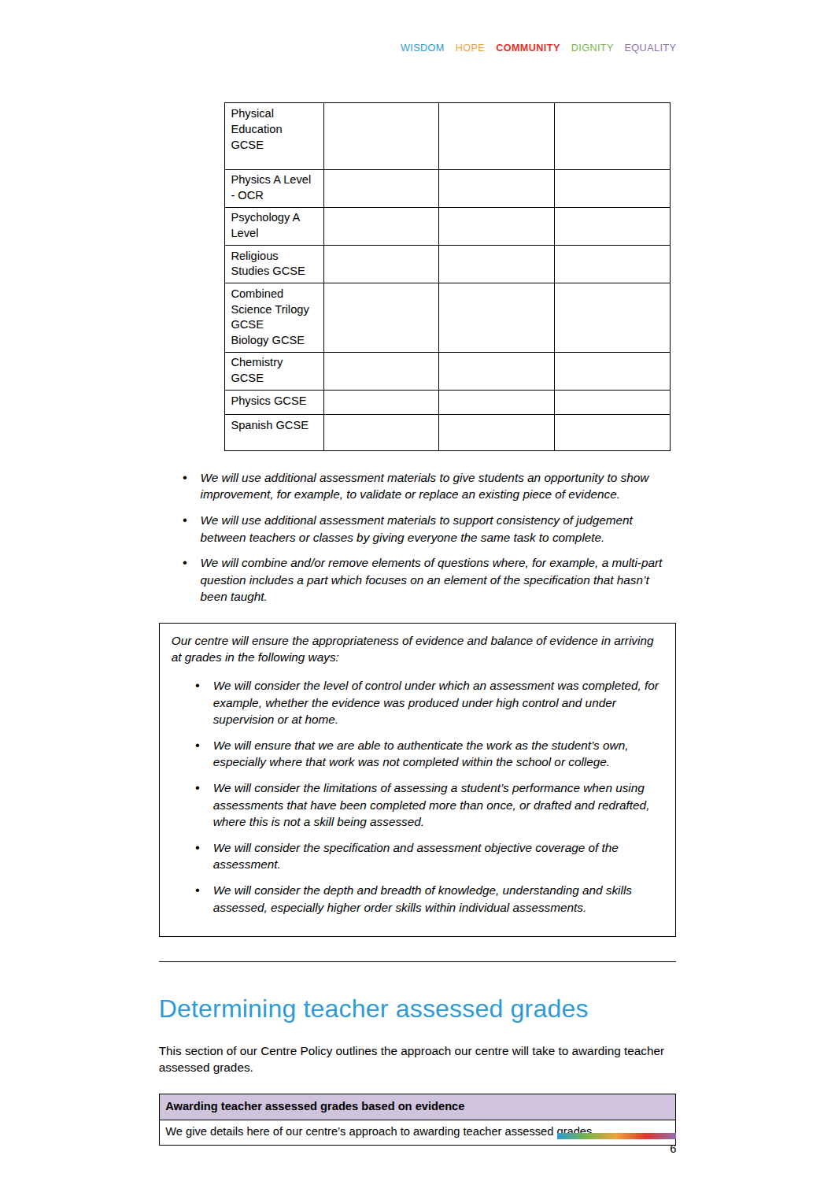WISDOM HOPE COMMUNITY DIGNITY EQUALITY
| Physical Education GCSE | | | |
| Physics A Level - OCR | | | |
| Psychology A Level | | | |
| Religious Studies GCSE | | | |
| Combined Science Trilogy GCSE Biology GCSE | | | |
| Chemistry GCSE | | | |
| Physics GCSE | | | |
| Spanish GCSE | | | |
We will use additional assessment materials to give students an opportunity to show improvement, for example, to validate or replace an existing piece of evidence.
We will use additional assessment materials to support consistency of judgement between teachers or classes by giving everyone the same task to complete.
We will combine and/or remove elements of questions where, for example, a multi-part question includes a part which focuses on an element of the specification that hasn’t been taught.
Our centre will ensure the appropriateness of evidence and balance of evidence in arriving at grades in the following ways:
We will consider the level of control under which an assessment was completed, for example, whether the evidence was produced under high control and under supervision or at home.
We will ensure that we are able to authenticate the work as the student’s own, especially where that work was not completed within the school or college.
We will consider the limitations of assessing a student’s performance when using assessments that have been completed more than once, or drafted and redrafted, where this is not a skill being assessed.
We will consider the specification and assessment objective coverage of the assessment.
We will consider the depth and breadth of knowledge, understanding and skills assessed, especially higher order skills within individual assessments.
Determining teacher assessed grades
This section of our Centre Policy outlines the approach our centre will take to awarding teacher assessed grades.
Awarding teacher assessed grades based on evidence
We give details here of our centre’s approach to awarding teacher assessed grades.
6